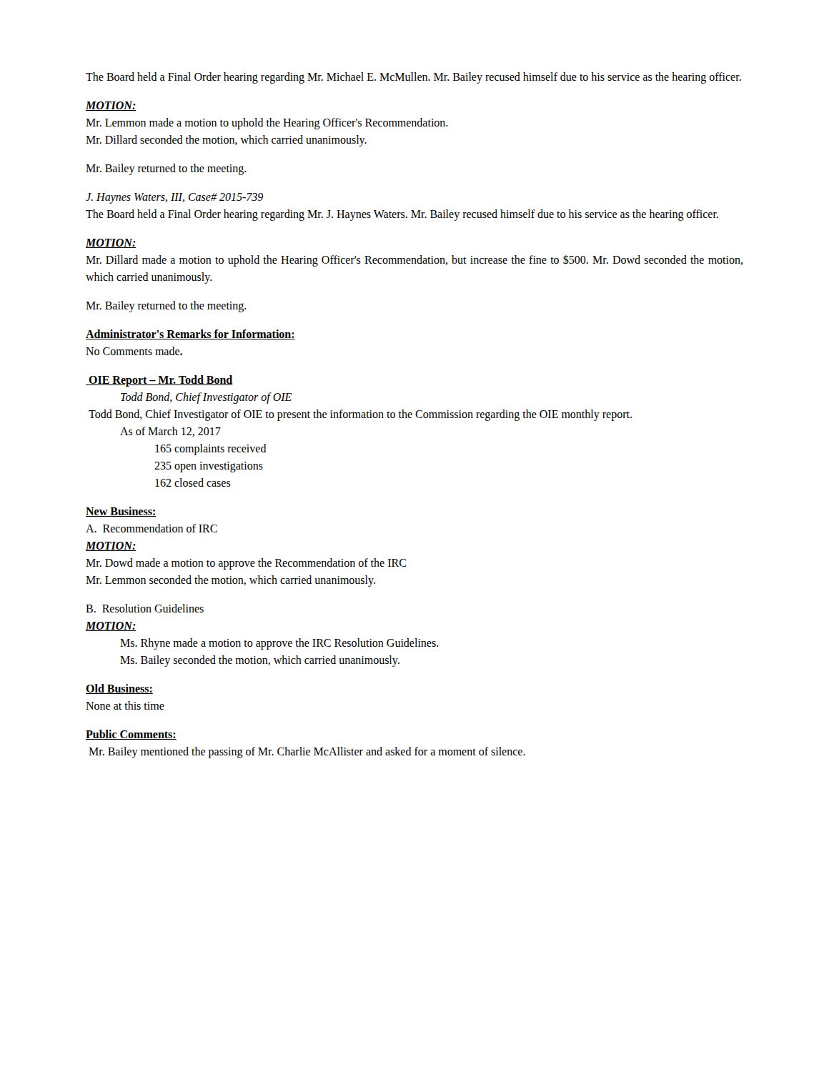The Board held a Final Order hearing regarding Mr. Michael E. McMullen. Mr. Bailey recused himself due to his service as the hearing officer.
MOTION:
Mr. Lemmon made a motion to uphold the Hearing Officer's Recommendation.
Mr. Dillard seconded the motion, which carried unanimously.
Mr. Bailey returned to the meeting.
J. Haynes Waters, III, Case# 2015-739
The Board held a Final Order hearing regarding Mr. J. Haynes Waters. Mr. Bailey recused himself due to his service as the hearing officer.
MOTION:
Mr. Dillard made a motion to uphold the Hearing Officer's Recommendation, but increase the fine to $500. Mr. Dowd seconded the motion, which carried unanimously.
Mr. Bailey returned to the meeting.
Administrator's Remarks for Information:
No Comments made.
OIE Report – Mr. Todd Bond
Todd Bond, Chief Investigator of OIE
Todd Bond, Chief Investigator of OIE to present the information to the Commission regarding the OIE monthly report.
As of March 12, 2017
165 complaints received
235 open investigations
162 closed cases
New Business:
A. Recommendation of IRC
MOTION:
Mr. Dowd made a motion to approve the Recommendation of the IRC
Mr. Lemmon seconded the motion, which carried unanimously.
B. Resolution Guidelines
MOTION:
Ms. Rhyne made a motion to approve the IRC Resolution Guidelines.
Ms. Bailey seconded the motion, which carried unanimously.
Old Business:
None at this time
Public Comments:
Mr. Bailey mentioned the passing of Mr. Charlie McAllister and asked for a moment of silence.